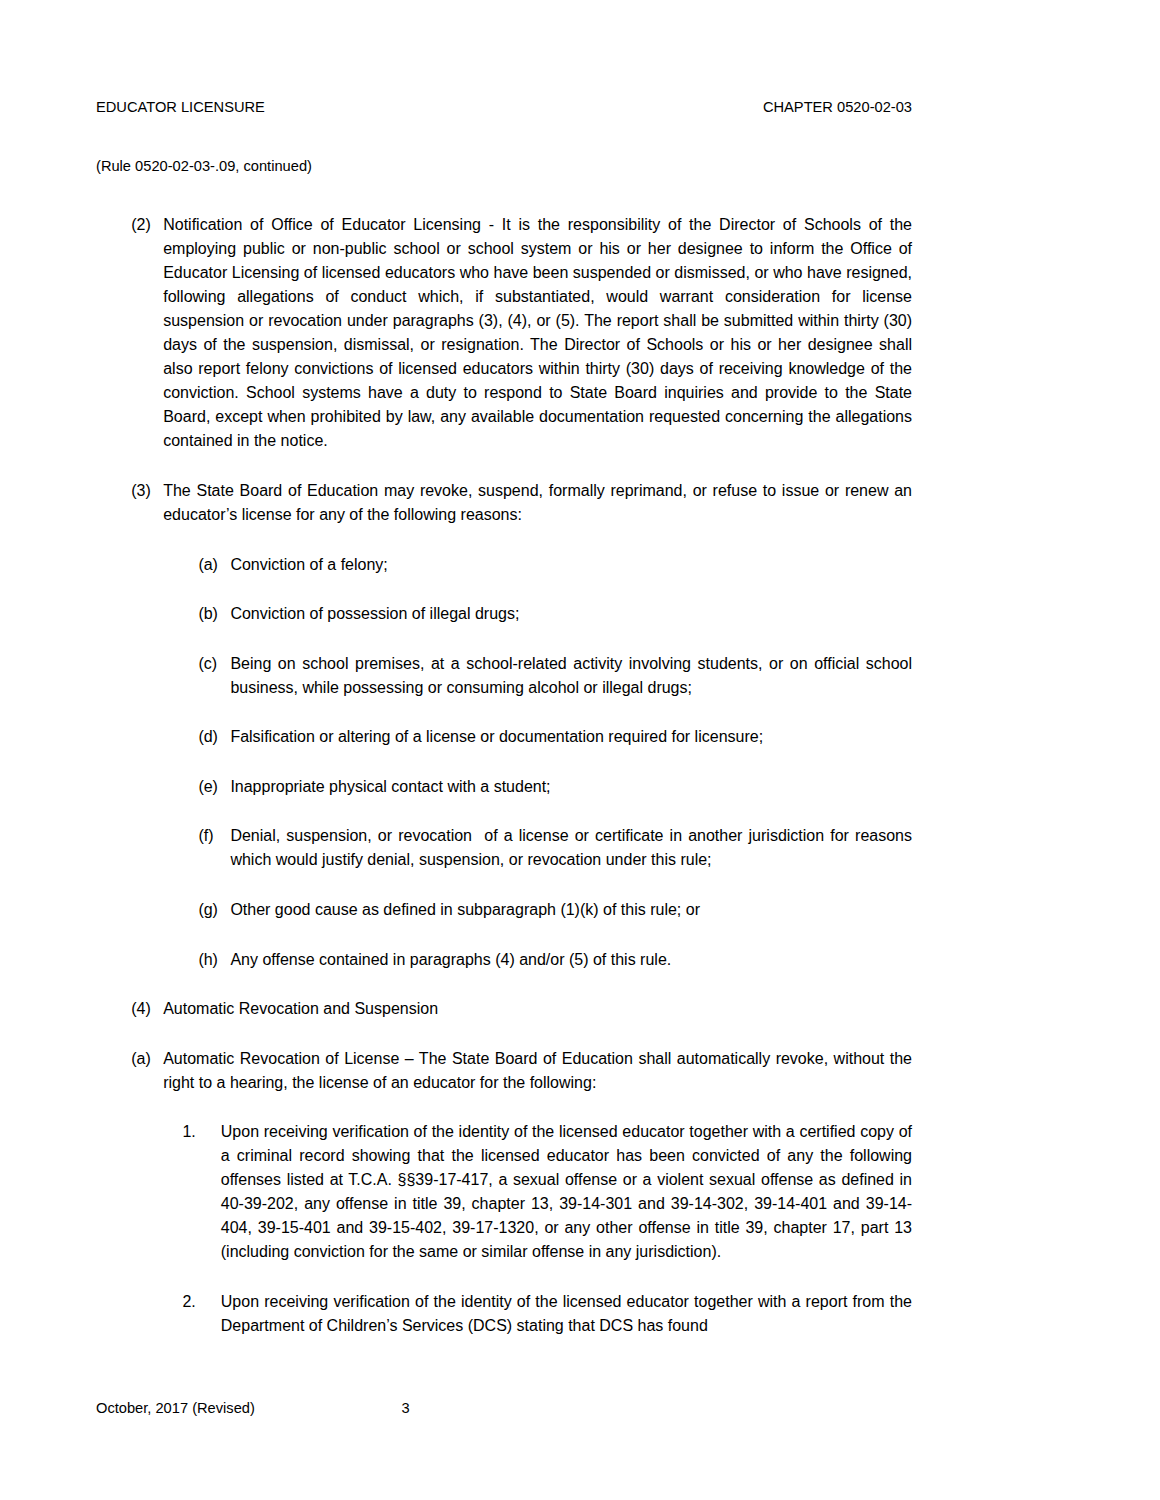EDUCATOR LICENSURE CHAPTER 0520-02-03
(Rule 0520-02-03-.09, continued)
(2) Notification of Office of Educator Licensing - It is the responsibility of the Director of Schools of the employing public or non-public school or school system or his or her designee to inform the Office of Educator Licensing of licensed educators who have been suspended or dismissed, or who have resigned, following allegations of conduct which, if substantiated, would warrant consideration for license suspension or revocation under paragraphs (3), (4), or (5). The report shall be submitted within thirty (30) days of the suspension, dismissal, or resignation. The Director of Schools or his or her designee shall also report felony convictions of licensed educators within thirty (30) days of receiving knowledge of the conviction. School systems have a duty to respond to State Board inquiries and provide to the State Board, except when prohibited by law, any available documentation requested concerning the allegations contained in the notice.
(3) The State Board of Education may revoke, suspend, formally reprimand, or refuse to issue or renew an educator’s license for any of the following reasons:
(a) Conviction of a felony;
(b) Conviction of possession of illegal drugs;
(c) Being on school premises, at a school-related activity involving students, or on official school business, while possessing or consuming alcohol or illegal drugs;
(d) Falsification or altering of a license or documentation required for licensure;
(e) Inappropriate physical contact with a student;
(f) Denial, suspension, or revocation of a license or certificate in another jurisdiction for reasons which would justify denial, suspension, or revocation under this rule;
(g) Other good cause as defined in subparagraph (1)(k) of this rule; or
(h) Any offense contained in paragraphs (4) and/or (5) of this rule.
(4) Automatic Revocation and Suspension
(a) Automatic Revocation of License – The State Board of Education shall automatically revoke, without the right to a hearing, the license of an educator for the following:
1. Upon receiving verification of the identity of the licensed educator together with a certified copy of a criminal record showing that the licensed educator has been convicted of any the following offenses listed at T.C.A. §§39-17-417, a sexual offense or a violent sexual offense as defined in 40-39-202, any offense in title 39, chapter 13, 39-14-301 and 39-14-302, 39-14-401 and 39-14-404, 39-15-401 and 39-15-402, 39-17-1320, or any other offense in title 39, chapter 17, part 13 (including conviction for the same or similar offense in any jurisdiction).
2. Upon receiving verification of the identity of the licensed educator together with a report from the Department of Children’s Services (DCS) stating that DCS has found
October, 2017 (Revised) 3